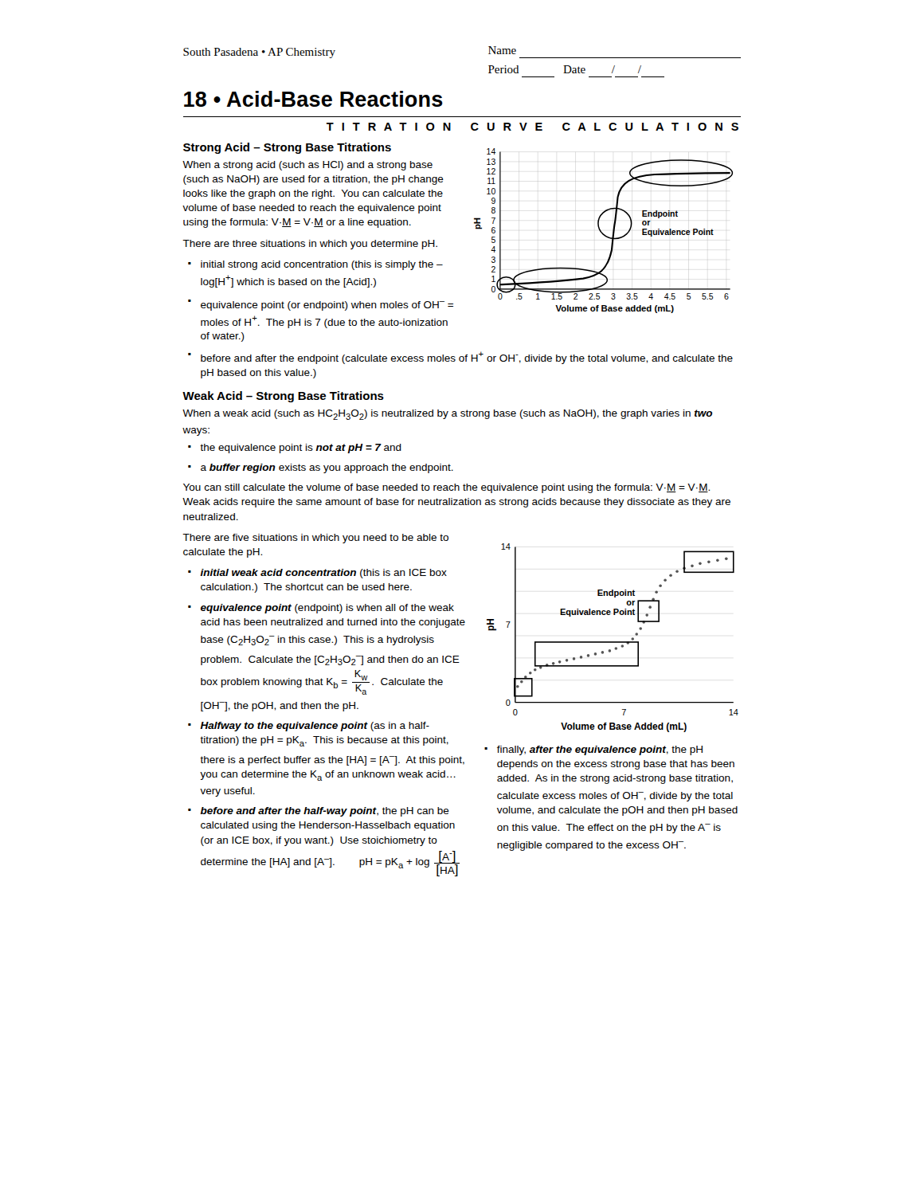South Pasadena • AP Chemistry
Name
Period Date / /
18 • Acid-Base Reactions
T I T R A T I O N C U R V E C A L C U L A T I O N S
Strong Acid – Strong Base Titrations
When a strong acid (such as HCl) and a strong base (such as NaOH) are used for a titration, the pH change looks like the graph on the right. You can calculate the volume of base needed to reach the equivalence point using the formula: V·M = V·M or a line equation.
There are three situations in which you determine pH.
initial strong acid concentration (this is simply the –log[H+] which is based on the [Acid].)
equivalence point (or endpoint) when moles of OH– = moles of H+. The pH is 7 (due to the auto-ionization of water.)
14 13 12 11 10 9 8 7 6 5 4 3 2 1 0 pH 0 .5 1 1.5 2 2.5 3 3.5 4 4.5 5 5.5 6 Volume of Base added (mL) Endpoint or Equivalence Point
before and after the endpoint (calculate excess moles of H+ or OH-, divide by the total volume, and calculate the pH based on this value.)
Weak Acid – Strong Base Titrations
When a weak acid (such as HC2H3O2) is neutralized by a strong base (such as NaOH), the graph varies in two ways:
the equivalence point is not at pH = 7 and
a buffer region exists as you approach the endpoint.
You can still calculate the volume of base needed to reach the equivalence point using the formula: V·M = V·M. Weak acids require the same amount of base for neutralization as strong acids because they dissociate as they are neutralized.
There are five situations in which you need to be able to calculate the pH.
initial weak acid concentration (this is an ICE box calculation.) The shortcut can be used here.
equivalence point (endpoint) is when all of the weak acid has been neutralized and turned into the conjugate base (C2H3O2– in this case.) This is a hydrolysis problem. Calculate the [C2H3O2–] and then do an ICE box problem knowing that Kb = Kw Ka. Calculate the [OH–], the pOH, and then the pH.
Halfway to the equivalence point (as in a half-titration) the pH = pKa. This is because at this point, there is a perfect buffer as the [HA] = [A–]. At this point, you can determine the Ka of an unknown weak acid… very useful.
before and after the half-way point, the pH can be calculated using the Henderson-Hasselbach equation (or an ICE box, if you want.) Use stoichiometry to determine the [HA] and [A–]. pH = pKa + log [A-][HA]
14 7 0 pH 0 7 14 Volume of Base Added (mL) Endpoint or Equivalence Point
finally, after the equivalence point, the pH depends on the excess strong base that has been added. As in the strong acid-strong base titration, calculate excess moles of OH–, divide by the total volume, and calculate the pOH and then pH based on this value. The effect on the pH by the A– is negligible compared to the excess OH–.